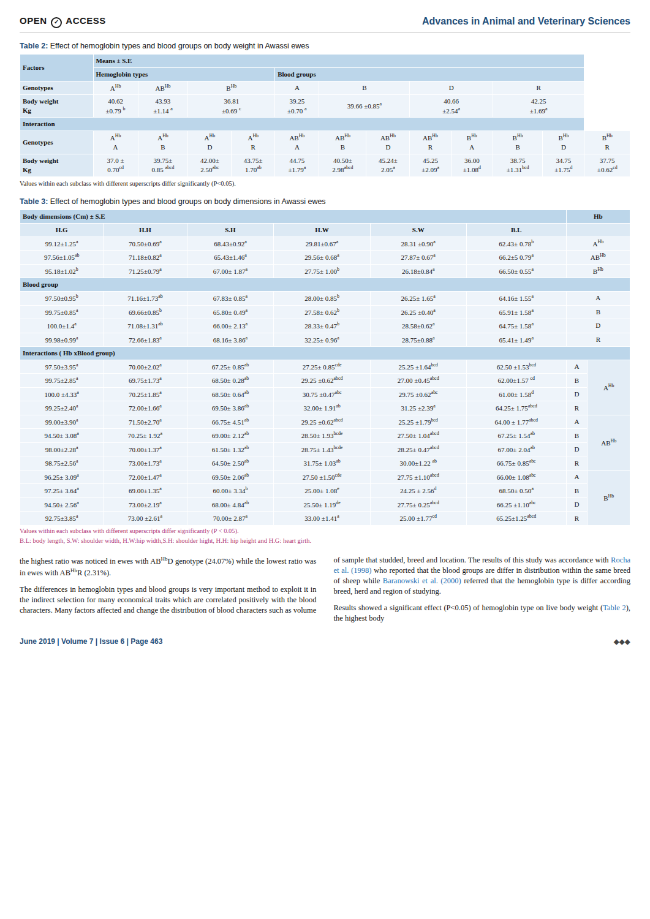OPEN ✓ ACCESS
Advances in Animal and Veterinary Sciences
Table 2: Effect of hemoglobin types and blood groups on body weight in Awassi ewes
| Factors | Means ± S.E |
| Hemoglobin types | Blood groups |
| Genotypes | A Hb | AB Hb | B Hb | A | B | D | R |
| Body weight Kg | 40.62 ±0.79 b | 43.93 ±1.14 a | 36.81 ±0.69 c | 39.25 ±0.70 a | 39.66 ±0.85 a | 40.66 ±2.54 a | 42.25 ±1.69 a |
| Interaction |
| Genotypes | A Hb A | A Hb B | A Hb D | A Hb R | AB Hb A | AB Hb B | AB Hb D | AB Hb R | B Hb A | B Hb B | B Hb D | B Hb R |
| Body weight Kg | 37.0 ± 0.70 cd | 39.75± 0.85 abcd | 42.00± 2.50 abc | 43.75± 1.70 ab | 44.75 ±1.79 a | 40.50± 2.98 abcd | 45.24± 2.05 a | 45.25 ±2.09 a | 36.00 ±1.08 d | 38.75 ±1.31 bcd | 34.75 ±1.75 d | 37.75 ±0.62 cd |
Values within each subclass with different superscripts differ significantly (P<0.05).
Table 3: Effect of hemoglobin types and blood groups on body dimensions in Awassi ewes
| Body dimensions (Cm) ± S.E | Hb |
| H.G | H.H | S.H | H.W | S.W | B.L | |
| 99.12±1.25 a | 70.50±0.69 a | 68.43±0.92 a | 29.81±0.67 a | 28.31 ±0.90 a | 62.43± 0.78 b | A Hb |
| 97.56±1.05 ab | 71.18±0.82 a | 65.43±1.46 a | 29.56± 0.68 a | 27.87± 0.67 a | 66.2±5 0.79 a | AB Hb |
| 95.18±1.02 b | 71.25±0.79 a | 67.00± 1.87 a | 27.75± 1.00 b | 26.18±0.84 a | 66.50± 0.55 a | B Hb |
| Blood group |
| 97.50±0.95 b | 71.16±1.73 ab | 67.83± 0.85 a | 28.00± 0.85 b | 26.25± 1.65 a | 64.16± 1.55 a | A |
| 99.75±0.85 a | 69.66±0.85 b | 65.80± 0.49 a | 27.58± 0.62 b | 26.25 ±0.40 a | 65.91± 1.58 a | B |
| 100.0±1.4 a | 71.08±1.31 ab | 66.00± 2.13 a | 28.33± 0.47 b | 28.58±0.62 a | 64.75± 1.58 a | D |
| 99.98±0.99 a | 72.66±1.83 a | 68.16± 3.86 a | 32.25± 0.96 a | 28.75±0.88 a | 65.41± 1.49 a | R |
| Interactions ( Hb xBlood group) |
| 97.50±3.95 a | 70.00±2.02 a | 67.25± 0.85 ab | 27.25± 0.85 cde | 25.25 ±1.64 bcd | 62.50 ±1.53 bcd | A | A Hb |
| 99.75±2.85 a | 69.75±1.73 a | 68.50± 0.28 ab | 29.25 ±0.62 abcd | 27.00 ±0.45 abcd | 62.00±1.57 cd | B |
| 100.0 ±4.33 a | 70.25±1.85 a | 68.50± 0.64 ab | 30.75 ±0.47 abc | 29.75 ±0.62 abc | 61.00± 1.58 d | D |
| 99.25±2.40 a | 72.00±1.66 a | 69.50± 3.86 ab | 32.00± 1.91 ab | 31.25 ±2.39 a | 64.25± 1.75 abcd | R |
| 99.00±3.90 a | 71.50±2.70 a | 66.75± 4.51 ab | 29.25 ±0.62 abcd | 25.25 ±1.79 bcd | 64.00 ± 1.77 abcd | A | AB Hb |
| 94.50± 3.08 a | 70.25± 1.92 a | 69.00± 2.12 ab | 28.50± 1.93 bcde | 27.50± 1.04 abcd | 67.25± 1.54 ab | B |
| 98.00±2.28 a | 70.00±1.37 a | 61.50± 1.32 ab | 28.75± 1.43 bcde | 28.25± 0.47 abcd | 67.00± 2.04 ab | D |
| 98.75±2.56 a | 73.00±1.73 a | 64.50± 2.50 ab | 31.75± 1.03 ab | 30.00±1.22 ab | 66.75± 0.85 abc | R |
| 96.25± 3.09 a | 72.00±1.47 a | 69.50± 2.06 ab | 27.50 ±1.50 cde | 27.75 ±1.10 abcd | 66.00± 1.08 abc | A | B Hb |
| 97.25± 3.64 a | 69.00±1.35 a | 60.00± 3.34 b | 25.00± 1.08 e | 24.25 ± 2.56 d | 68.50± 0.50 a | B |
| 94.50± 2.56 a | 73.00±2.19 a | 68.00± 4.84 ab | 25.50± 1.19 de | 27.75± 0.25 abcd | 66.25 ±1.10 abc | D |
| 92.75±3.85 a | 73.00 ±2.61 a | 70.00± 2.87 a | 33.00 ±1.41 a | 25.00 ±1.77 cd | 65.25±1.25 abcd | R |
Values within each subclass with different superscripts differ significantly (P < 0.05).
B.L: body length, S.W: shoulder width, H.W:hip width,S.H: shoulder hight, H.H: hip height and H.G: heart girth.
the highest ratio was noticed in ewes with ABHbD genotype (24.07%) while the lowest ratio was in ewes with ABHbR (2.31%).
The differences in hemoglobin types and blood groups is very important method to exploit it in the indirect selection for many economical traits which are correlated positively with the blood characters. Many factors affected and change the distribution of blood characters such as volume
of sample that studded, breed and location. The results of this study was accordance with Rocha et al. (1998) who reported that the blood groups are differ in distribution within the same breed of sheep while Baranowski et al. (2000) referred that the hemoglobin type is differ according breed, herd and region of studying.
Results showed a significant effect (P<0.05) of hemoglobin type on live body weight (Table 2), the highest body
June 2019 | Volume 7 | Issue 6 | Page 463
◆◆◆